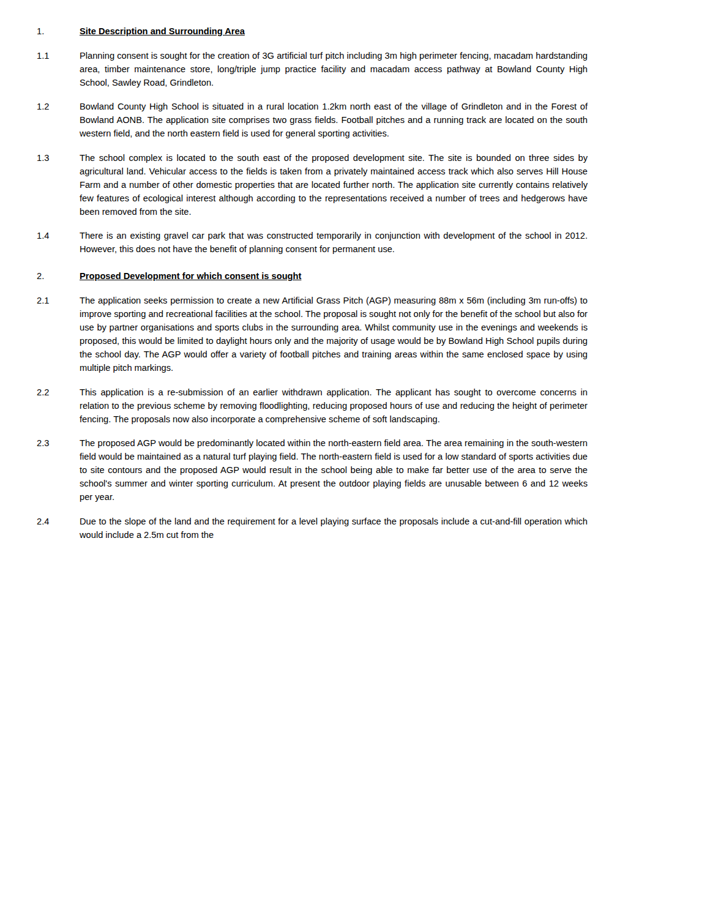1.
Site Description and Surrounding Area
1.1
Planning consent is sought for the creation of 3G artificial turf pitch including 3m high perimeter fencing, macadam hardstanding area, timber maintenance store, long/triple jump practice facility and macadam access pathway at Bowland County High School, Sawley Road, Grindleton.
1.2
Bowland County High School is situated in a rural location 1.2km north east of the village of Grindleton and in the Forest of Bowland AONB. The application site comprises two grass fields. Football pitches and a running track are located on the south western field, and the north eastern field is used for general sporting activities.
1.3
The school complex is located to the south east of the proposed development site. The site is bounded on three sides by agricultural land. Vehicular access to the fields is taken from a privately maintained access track which also serves Hill House Farm and a number of other domestic properties that are located further north. The application site currently contains relatively few features of ecological interest although according to the representations received a number of trees and hedgerows have been removed from the site.
1.4
There is an existing gravel car park that was constructed temporarily in conjunction with development of the school in 2012. However, this does not have the benefit of planning consent for permanent use.
2.
Proposed Development for which consent is sought
2.1
The application seeks permission to create a new Artificial Grass Pitch (AGP) measuring 88m x 56m (including 3m run-offs) to improve sporting and recreational facilities at the school. The proposal is sought not only for the benefit of the school but also for use by partner organisations and sports clubs in the surrounding area. Whilst community use in the evenings and weekends is proposed, this would be limited to daylight hours only and the majority of usage would be by Bowland High School pupils during the school day. The AGP would offer a variety of football pitches and training areas within the same enclosed space by using multiple pitch markings.
2.2
This application is a re-submission of an earlier withdrawn application. The applicant has sought to overcome concerns in relation to the previous scheme by removing floodlighting, reducing proposed hours of use and reducing the height of perimeter fencing. The proposals now also incorporate a comprehensive scheme of soft landscaping.
2.3
The proposed AGP would be predominantly located within the north-eastern field area. The area remaining in the south-western field would be maintained as a natural turf playing field. The north-eastern field is used for a low standard of sports activities due to site contours and the proposed AGP would result in the school being able to make far better use of the area to serve the school's summer and winter sporting curriculum. At present the outdoor playing fields are unusable between 6 and 12 weeks per year.
2.4
Due to the slope of the land and the requirement for a level playing surface the proposals include a cut-and-fill operation which would include a 2.5m cut from the